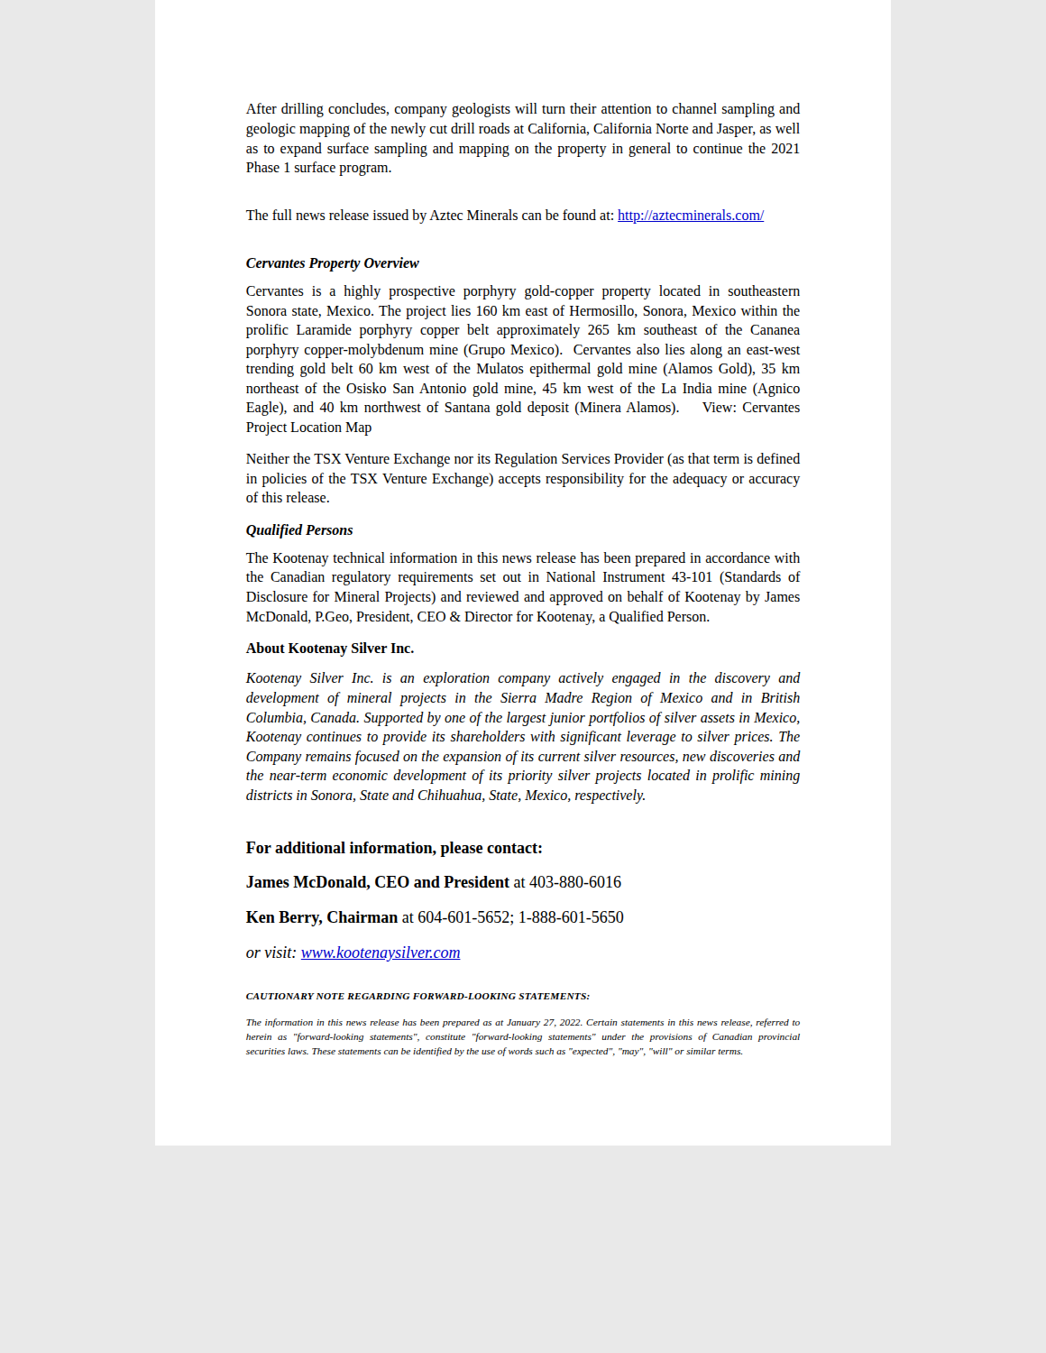After drilling concludes, company geologists will turn their attention to channel sampling and geologic mapping of the newly cut drill roads at California, California Norte and Jasper, as well as to expand surface sampling and mapping on the property in general to continue the 2021 Phase 1 surface program.
The full news release issued by Aztec Minerals can be found at: http://aztecminerals.com/
Cervantes Property Overview
Cervantes is a highly prospective porphyry gold-copper property located in southeastern Sonora state, Mexico. The project lies 160 km east of Hermosillo, Sonora, Mexico within the prolific Laramide porphyry copper belt approximately 265 km southeast of the Cananea porphyry copper-molybdenum mine (Grupo Mexico). Cervantes also lies along an east-west trending gold belt 60 km west of the Mulatos epithermal gold mine (Alamos Gold), 35 km northeast of the Osisko San Antonio gold mine, 45 km west of the La India mine (Agnico Eagle), and 40 km northwest of Santana gold deposit (Minera Alamos). View: Cervantes Project Location Map
Neither the TSX Venture Exchange nor its Regulation Services Provider (as that term is defined in policies of the TSX Venture Exchange) accepts responsibility for the adequacy or accuracy of this release.
Qualified Persons
The Kootenay technical information in this news release has been prepared in accordance with the Canadian regulatory requirements set out in National Instrument 43-101 (Standards of Disclosure for Mineral Projects) and reviewed and approved on behalf of Kootenay by James McDonald, P.Geo, President, CEO & Director for Kootenay, a Qualified Person.
About Kootenay Silver Inc.
Kootenay Silver Inc. is an exploration company actively engaged in the discovery and development of mineral projects in the Sierra Madre Region of Mexico and in British Columbia, Canada. Supported by one of the largest junior portfolios of silver assets in Mexico, Kootenay continues to provide its shareholders with significant leverage to silver prices. The Company remains focused on the expansion of its current silver resources, new discoveries and the near-term economic development of its priority silver projects located in prolific mining districts in Sonora, State and Chihuahua, State, Mexico, respectively.
For additional information, please contact:
James McDonald, CEO and President at 403-880-6016
Ken Berry, Chairman at 604-601-5652; 1-888-601-5650
or visit: www.kootenaysilver.com
CAUTIONARY NOTE REGARDING FORWARD-LOOKING STATEMENTS:
The information in this news release has been prepared as at January 27, 2022. Certain statements in this news release, referred to herein as "forward-looking statements", constitute "forward-looking statements" under the provisions of Canadian provincial securities laws. These statements can be identified by the use of words such as "expected", "may", "will" or similar terms.